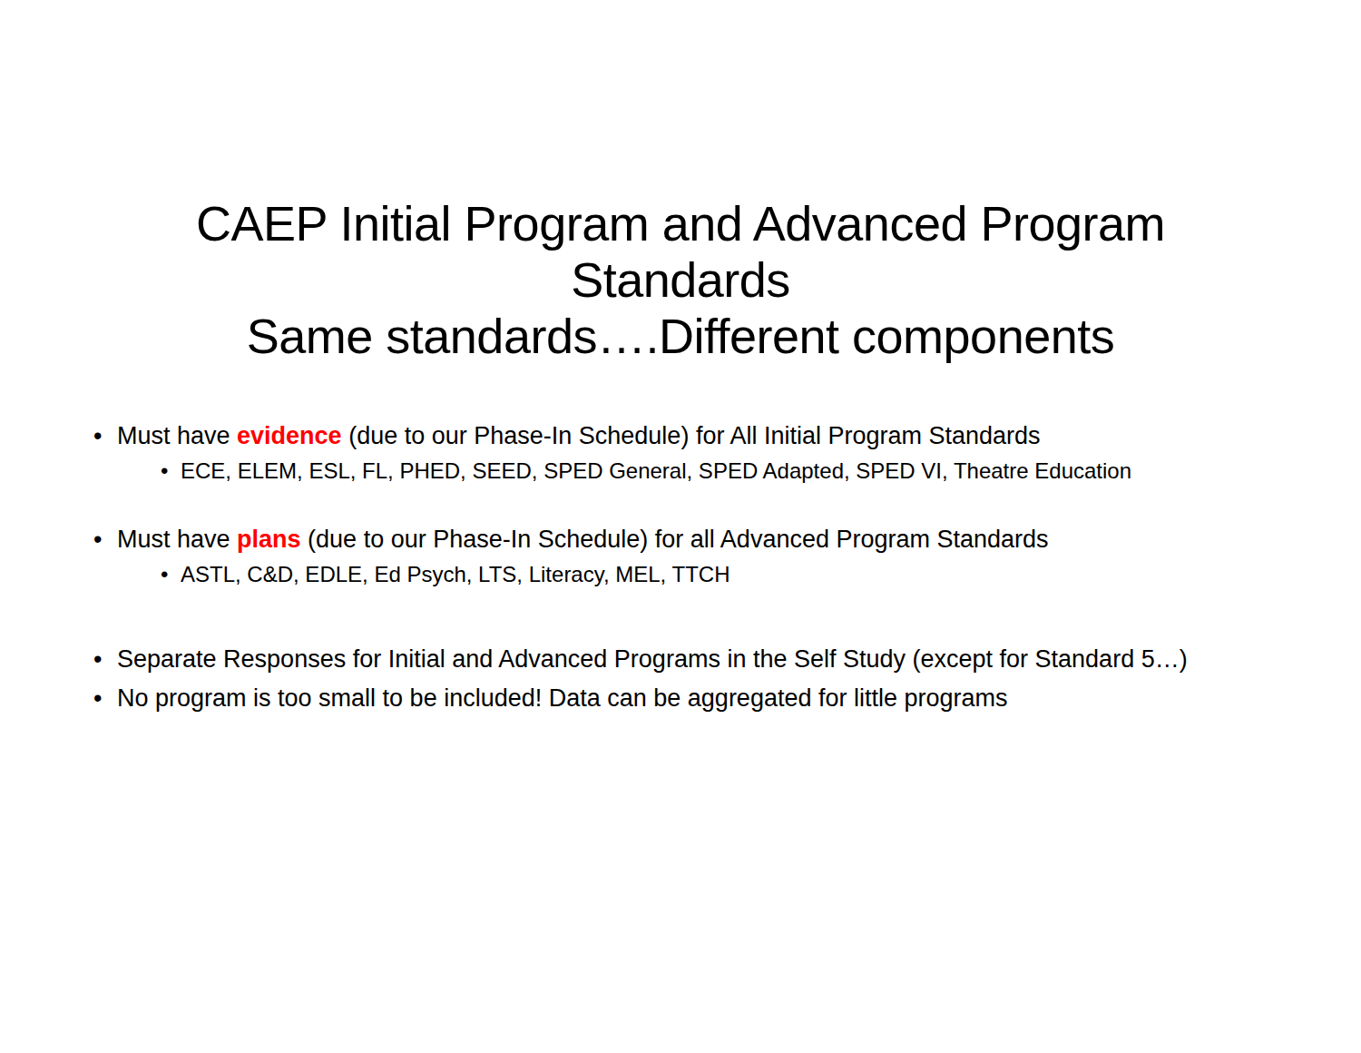CAEP Initial Program and Advanced Program Standards
Same standards….Different components
Must have evidence (due to our Phase-In Schedule) for All Initial Program Standards
ECE, ELEM, ESL, FL, PHED, SEED, SPED General, SPED Adapted, SPED VI, Theatre Education
Must have plans (due to our Phase-In Schedule) for all Advanced Program Standards
ASTL, C&D, EDLE, Ed Psych, LTS, Literacy, MEL, TTCH
Separate Responses for Initial and Advanced Programs in the Self Study (except for Standard 5…)
No program is too small to be included! Data can be aggregated for little programs